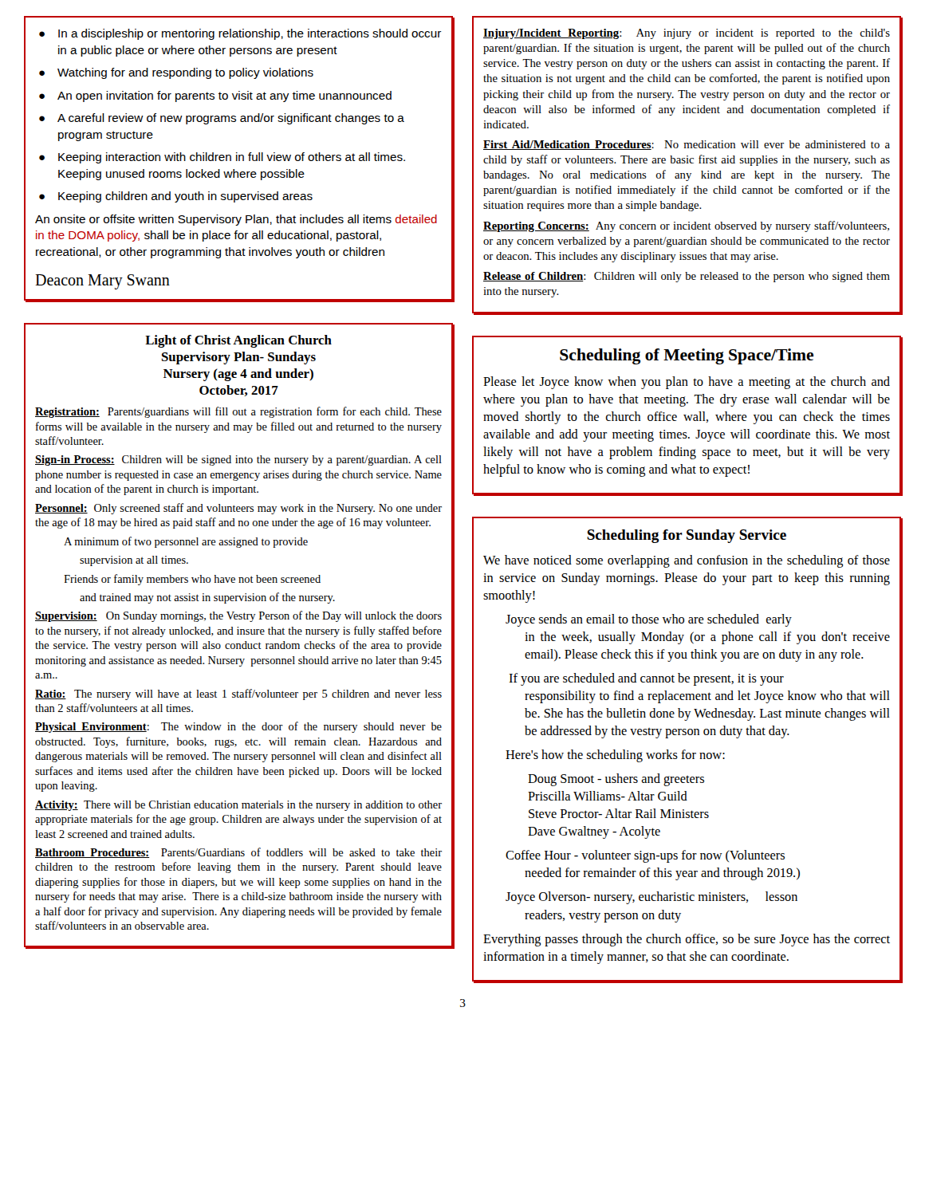In a discipleship or mentoring relationship, the interactions should occur in a public place or where other persons are present
Watching for and responding to policy violations
An open invitation for parents to visit at any time unannounced
A careful review of new programs and/or significant changes to a program structure
Keeping interaction with children in full view of others at all times. Keeping unused rooms locked where possible
Keeping children and youth in supervised areas
An onsite or offsite written Supervisory Plan, that includes all items detailed in the DOMA policy, shall be in place for all educational, pastoral, recreational, or other programming that involves youth or children
Deacon Mary Swann
Light of Christ Anglican Church
Supervisory Plan- Sundays
Nursery (age 4 and under)
October, 2017
Registration: Parents/guardians will fill out a registration form for each child. These forms will be available in the nursery and may be filled out and returned to the nursery staff/volunteer.
Sign-in Process: Children will be signed into the nursery by a parent/guardian. A cell phone number is requested in case an emergency arises during the church service. Name and location of the parent in church is important.
Personnel: Only screened staff and volunteers may work in the Nursery. No one under the age of 18 may be hired as paid staff and no one under the age of 16 may volunteer.
A minimum of two personnel are assigned to provide
supervision at all times.
Friends or family members who have not been screened
and trained may not assist in supervision of the nursery.
Supervision: On Sunday mornings, the Vestry Person of the Day will unlock the doors to the nursery, if not already unlocked, and insure that the nursery is fully staffed before the service. The vestry person will also conduct random checks of the area to provide monitoring and assistance as needed. Nursery personnel should arrive no later than 9:45 a.m..
Ratio: The nursery will have at least 1 staff/volunteer per 5 children and never less than 2 staff/volunteers at all times.
Physical Environment: The window in the door of the nursery should never be obstructed. Toys, furniture, books, rugs, etc. will remain clean. Hazardous and dangerous materials will be removed. The nursery personnel will clean and disinfect all surfaces and items used after the children have been picked up. Doors will be locked upon leaving.
Activity: There will be Christian education materials in the nursery in addition to other appropriate materials for the age group. Children are always under the supervision of at least 2 screened and trained adults.
Bathroom Procedures: Parents/Guardians of toddlers will be asked to take their children to the restroom before leaving them in the nursery. Parent should leave diapering supplies for those in diapers, but we will keep some supplies on hand in the nursery for needs that may arise. There is a child-size bathroom inside the nursery with a half door for privacy and supervision. Any diapering needs will be provided by female staff/volunteers in an observable area.
Injury/Incident Reporting: Any injury or incident is reported to the child's parent/guardian. If the situation is urgent, the parent will be pulled out of the church service. The vestry person on duty or the ushers can assist in contacting the parent. If the situation is not urgent and the child can be comforted, the parent is notified upon picking their child up from the nursery. The vestry person on duty and the rector or deacon will also be informed of any incident and documentation completed if indicated.
First Aid/Medication Procedures: No medication will ever be administered to a child by staff or volunteers. There are basic first aid supplies in the nursery, such as bandages. No oral medications of any kind are kept in the nursery. The parent/guardian is notified immediately if the child cannot be comforted or if the situation requires more than a simple bandage.
Reporting Concerns: Any concern or incident observed by nursery staff/volunteers, or any concern verbalized by a parent/guardian should be communicated to the rector or deacon. This includes any disciplinary issues that may arise.
Release of Children: Children will only be released to the person who signed them into the nursery.
Scheduling of Meeting Space/Time
Please let Joyce know when you plan to have a meeting at the church and where you plan to have that meeting. The dry erase wall calendar will be moved shortly to the church office wall, where you can check the times available and add your meeting times. Joyce will coordinate this. We most likely will not have a problem finding space to meet, but it will be very helpful to know who is coming and what to expect!
Scheduling for Sunday Service
We have noticed some overlapping and confusion in the scheduling of those in service on Sunday mornings. Please do your part to keep this running smoothly!
Joyce sends an email to those who are scheduled early in the week, usually Monday (or a phone call if you don't receive email). Please check this if you think you are on duty in any role.
If you are scheduled and cannot be present, it is your responsibility to find a replacement and let Joyce know who that will be. She has the bulletin done by Wednesday. Last minute changes will be addressed by the vestry person on duty that day.
Here's how the scheduling works for now:
Doug Smoot - ushers and greeters
Priscilla Williams- Altar Guild
Steve Proctor- Altar Rail Ministers
Dave Gwaltney - Acolyte
Coffee Hour - volunteer sign-ups for now (Volunteers needed for remainder of this year and through 2019.)
Joyce Olverson- nursery, eucharistic ministers, lesson readers, vestry person on duty
Everything passes through the church office, so be sure Joyce has the correct information in a timely manner, so that she can coordinate.
3